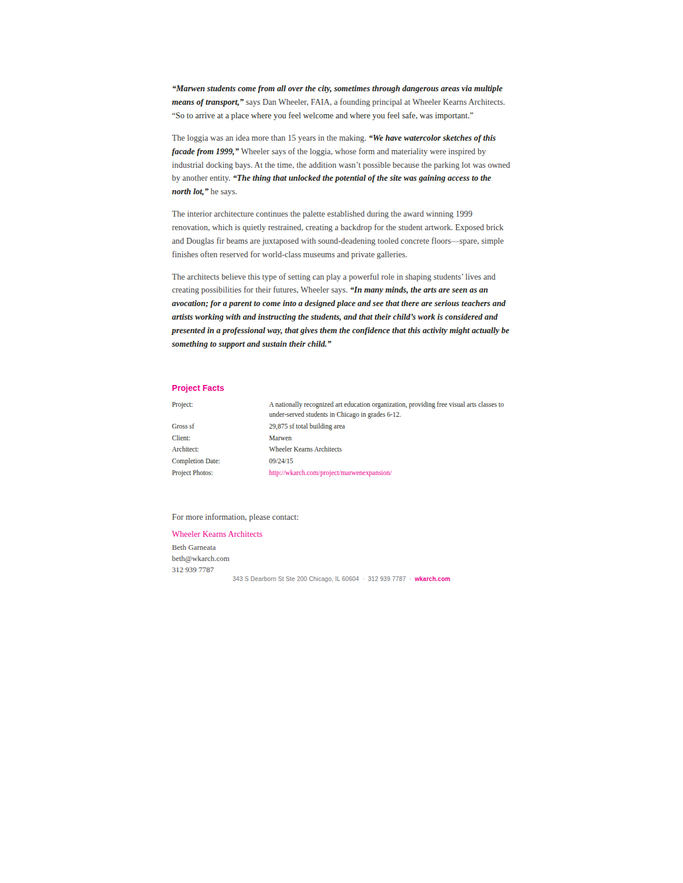“Marwen students come from all over the city, sometimes through dangerous areas via multiple means of transport,” says Dan Wheeler, FAIA, a founding principal at Wheeler Kearns Architects. “So to arrive at a place where you feel welcome and where you feel safe, was important.”
The loggia was an idea more than 15 years in the making. “We have watercolor sketches of this facade from 1999,” Wheeler says of the loggia, whose form and materiality were inspired by industrial docking bays. At the time, the addition wasn’t possible because the parking lot was owned by another entity. “The thing that unlocked the potential of the site was gaining access to the north lot,” he says.
The interior architecture continues the palette established during the award winning 1999 renovation, which is quietly restrained, creating a backdrop for the student artwork. Exposed brick and Douglas fir beams are juxtaposed with sound-deadening tooled concrete floors—spare, simple finishes often reserved for world-class museums and private galleries.
The architects believe this type of setting can play a powerful role in shaping students’ lives and creating possibilities for their futures, Wheeler says. “In many minds, the arts are seen as an avocation; for a parent to come into a designed place and see that there are serious teachers and artists working with and instructing the students, and that their child’s work is considered and presented in a professional way, that gives them the confidence that this activity might actually be something to support and sustain their child.”
Project Facts
| Project: | A nationally recognized art education organization, providing free visual arts classes to under-served students in Chicago in grades 6-12. |
| Gross sf | 29,875 sf total building area |
| Client: | Marwen |
| Architect: | Wheeler Kearns Architects |
| Completion Date: | 09/24/15 |
| Project Photos: | http://wkarch.com/project/marwenexpansion/ |
For more information, please contact:
Wheeler Kearns Architects
Beth Garneata
beth@wkarch.com
312 939 7787
343 S Dearborn St Ste 200 Chicago, IL 60604·312 939 7787·wkarch.com